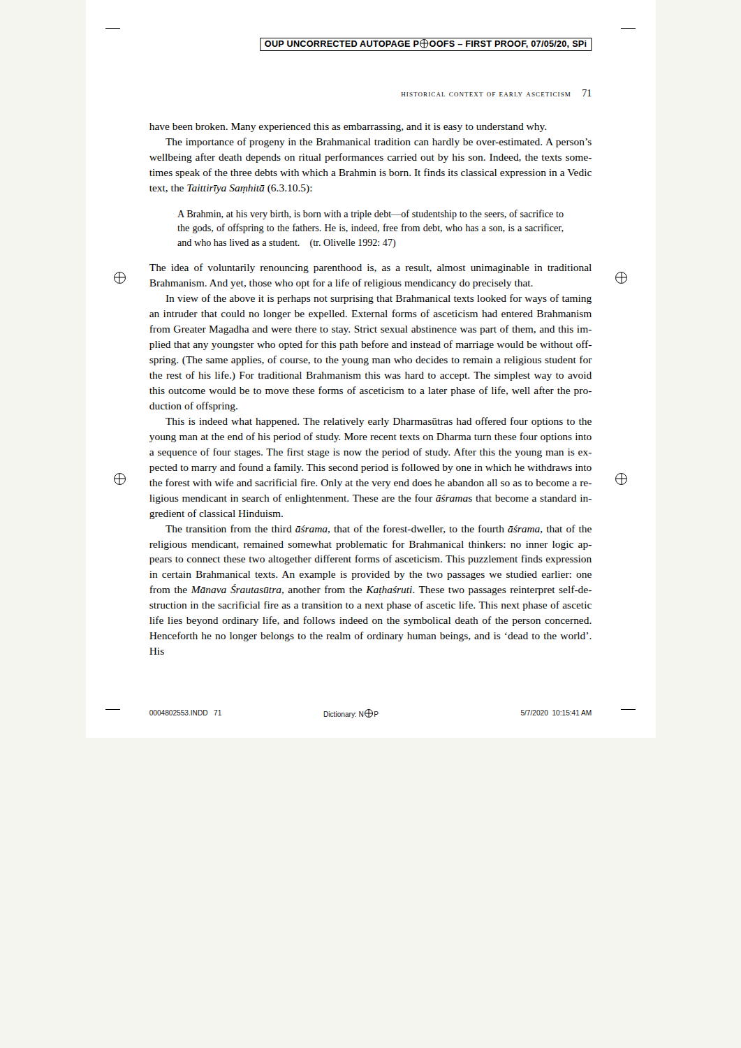OUP UNCORRECTED AUTOPAGE P OOFS – FIRST PROOF, 07/05/20, SPi
Historical Context of Early Asceticism71
have been broken. Many experienced this as embarrassing, and it is easy to understand why.
The importance of progeny in the Brahmanical tradition can hardly be over-estimated. A person’s wellbeing after death depends on ritual performances carried out by his son. Indeed, the texts sometimes speak of the three debts with which a Brahmin is born. It finds its classical expression in a Vedic text, the Taittirīya Saṃhitā (6.3.10.5):
A Brahmin, at his very birth, is born with a triple debt—of studentship to the seers, of sacrifice to the gods, of offspring to the fathers. He is, indeed, free from debt, who has a son, is a sacrificer, and who has lived as a student. (tr. Olivelle 1992: 47)
The idea of voluntarily renouncing parenthood is, as a result, almost unimaginable in traditional Brahmanism. And yet, those who opt for a life of religious mendicancy do precisely that.
In view of the above it is perhaps not surprising that Brahmanical texts looked for ways of taming an intruder that could no longer be expelled. External forms of asceticism had entered Brahmanism from Greater Magadha and were there to stay. Strict sexual abstinence was part of them, and this implied that any youngster who opted for this path before and instead of marriage would be without offspring. (The same applies, of course, to the young man who decides to remain a religious student for the rest of his life.) For traditional Brahmanism this was hard to accept. The simplest way to avoid this outcome would be to move these forms of asceticism to a later phase of life, well after the production of offspring.
This is indeed what happened. The relatively early Dharmasūtras had offered four options to the young man at the end of his period of study. More recent texts on Dharma turn these four options into a sequence of four stages. The first stage is now the period of study. After this the young man is expected to marry and found a family. This second period is followed by one in which he withdraws into the forest with wife and sacrificial fire. Only at the very end does he abandon all so as to become a religious mendicant in search of enlightenment. These are the four āśramas that become a standard ingredient of classical Hinduism.
The transition from the third āśrama, that of the forest-dweller, to the fourth āśrama, that of the religious mendicant, remained somewhat problematic for Brahmanical thinkers: no inner logic appears to connect these two altogether different forms of asceticism. This puzzlement finds expression in certain Brahmanical texts. An example is provided by the two passages we studied earlier: one from the Mānava Śrautasūtra, another from the Kaṭhaśruti. These two passages reinterpret self-destruction in the sacrificial fire as a transition to a next phase of ascetic life. This next phase of ascetic life lies beyond ordinary life, and follows indeed on the symbolical death of the person concerned. Henceforth he no longer belongs to the realm of ordinary human beings, and is ‘dead to the world’. His
0004802553.INDD 71 Dictionary: N P 5/7/2020 10:15:41 AM